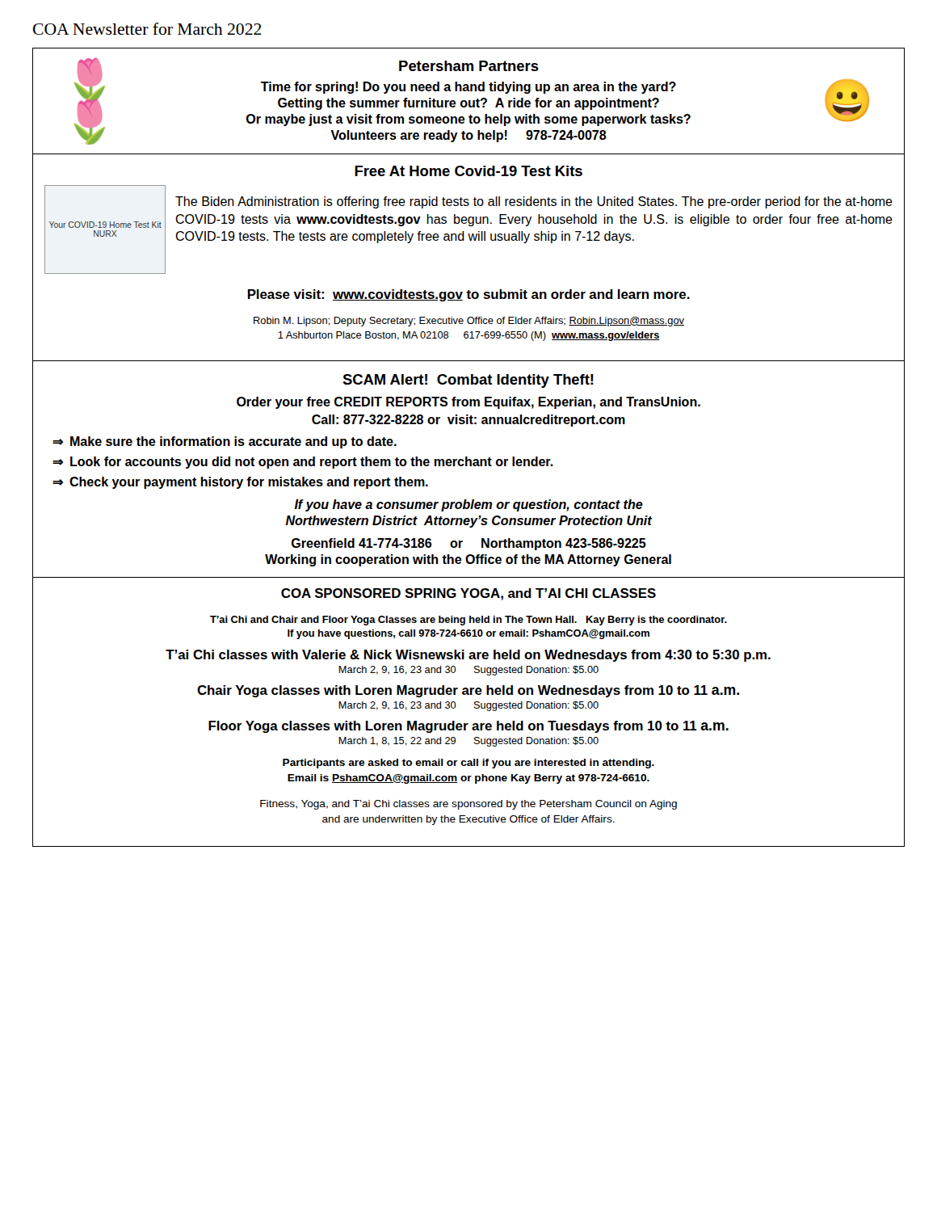COA Newsletter for March 2022
| 🌷🌷 | Petersham Partners Time for spring! Do you need a hand tidying up an area in the yard? Getting the summer furniture out? A ride for an appointment? Or maybe just a visit from someone to help with some paperwork tasks? Volunteers are ready to help! 978-724-0078 | 😀 |
Free At Home Covid-19 Test Kits
Your COVID-19 Home Test Kit
NURX
The Biden Administration is offering free rapid tests to all residents in the United States. The pre-order period for the at-home COVID-19 tests via www.covidtests.gov has begun. Every household in the U.S. is eligible to order four free at-home COVID-19 tests. The tests are completely free and will usually ship in 7-12 days.
Please visit: www.covidtests.gov to submit an order and learn more.
Robin M. Lipson; Deputy Secretary; Executive Office of Elder Affairs; Robin.Lipson@mass.gov
1 Ashburton Place Boston, MA 02108 617-699-6550 (M) www.mass.gov/elders
SCAM Alert! Combat Identity Theft!
Order your free CREDIT REPORTS from Equifax, Experian, and TransUnion.
Call: 877-322-8228 or visit: annualcreditreport.com
Make sure the information is accurate and up to date.
Look for accounts you did not open and report them to the merchant or lender.
Check your payment history for mistakes and report them.
If you have a consumer problem or question, contact the
Northwestern District Attorney’s Consumer Protection Unit
Greenfield 41-774-3186 or Northampton 423-586-9225
Working in cooperation with the Office of the MA Attorney General
COA SPONSORED SPRING YOGA, and T’AI CHI CLASSES
T’ai Chi and Chair and Floor Yoga Classes are being held in The Town Hall. Kay Berry is the coordinator.
If you have questions, call 978-724-6610 or email: PshamCOA@gmail.com
T’ai Chi classes with Valerie & Nick Wisnewski are held on Wednesdays from 4:30 to 5:30 p.m.
March 2, 9, 16, 23 and 30 Suggested Donation: $5.00
Chair Yoga classes with Loren Magruder are held on Wednesdays from 10 to 11 a.m.
March 2, 9, 16, 23 and 30 Suggested Donation: $5.00
Floor Yoga classes with Loren Magruder are held on Tuesdays from 10 to 11 a.m.
March 1, 8, 15, 22 and 29 Suggested Donation: $5.00
Participants are asked to email or call if you are interested in attending.
Email is PshamCOA@gmail.com or phone Kay Berry at 978-724-6610.
Fitness, Yoga, and T’ai Chi classes are sponsored by the Petersham Council on Aging
and are underwritten by the Executive Office of Elder Affairs.